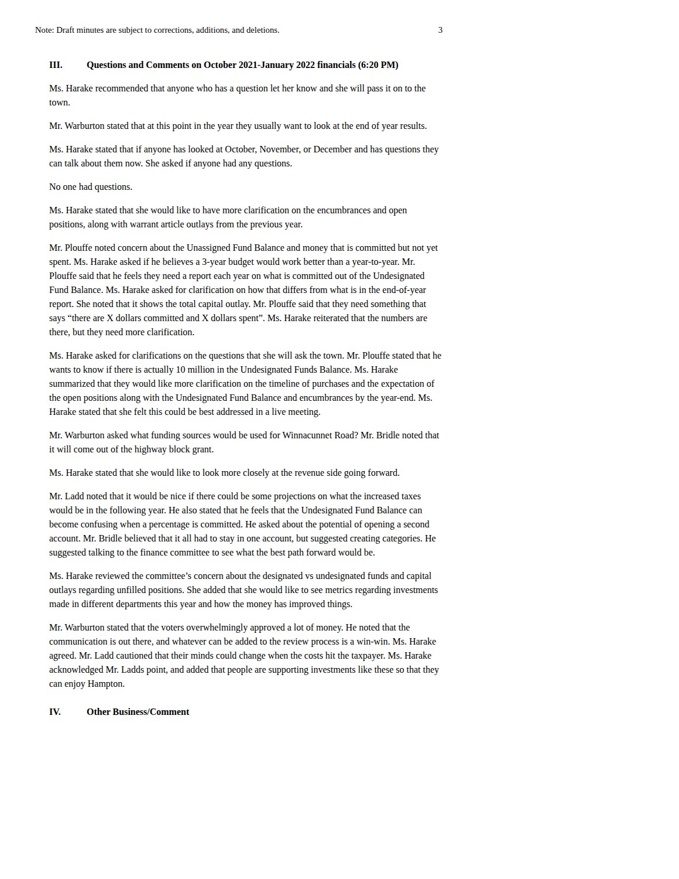Note: Draft minutes are subject to corrections, additions, and deletions. 3
III. Questions and Comments on October 2021-January 2022 financials (6:20 PM)
Ms. Harake recommended that anyone who has a question let her know and she will pass it on to the town.
Mr. Warburton stated that at this point in the year they usually want to look at the end of year results.
Ms. Harake stated that if anyone has looked at October, November, or December and has questions they can talk about them now. She asked if anyone had any questions.
No one had questions.
Ms. Harake stated that she would like to have more clarification on the encumbrances and open positions, along with warrant article outlays from the previous year.
Mr. Plouffe noted concern about the Unassigned Fund Balance and money that is committed but not yet spent. Ms. Harake asked if he believes a 3-year budget would work better than a year-to-year. Mr. Plouffe said that he feels they need a report each year on what is committed out of the Undesignated Fund Balance. Ms. Harake asked for clarification on how that differs from what is in the end-of-year report. She noted that it shows the total capital outlay. Mr. Plouffe said that they need something that says “there are X dollars committed and X dollars spent”. Ms. Harake reiterated that the numbers are there, but they need more clarification.
Ms. Harake asked for clarifications on the questions that she will ask the town. Mr. Plouffe stated that he wants to know if there is actually 10 million in the Undesignated Funds Balance. Ms. Harake summarized that they would like more clarification on the timeline of purchases and the expectation of the open positions along with the Undesignated Fund Balance and encumbrances by the year-end. Ms. Harake stated that she felt this could be best addressed in a live meeting.
Mr. Warburton asked what funding sources would be used for Winnacunnet Road? Mr. Bridle noted that it will come out of the highway block grant.
Ms. Harake stated that she would like to look more closely at the revenue side going forward.
Mr. Ladd noted that it would be nice if there could be some projections on what the increased taxes would be in the following year. He also stated that he feels that the Undesignated Fund Balance can become confusing when a percentage is committed. He asked about the potential of opening a second account. Mr. Bridle believed that it all had to stay in one account, but suggested creating categories. He suggested talking to the finance committee to see what the best path forward would be.
Ms. Harake reviewed the committee’s concern about the designated vs undesignated funds and capital outlays regarding unfilled positions. She added that she would like to see metrics regarding investments made in different departments this year and how the money has improved things.
Mr. Warburton stated that the voters overwhelmingly approved a lot of money. He noted that the communication is out there, and whatever can be added to the review process is a win-win. Ms. Harake agreed. Mr. Ladd cautioned that their minds could change when the costs hit the taxpayer. Ms. Harake acknowledged Mr. Ladds point, and added that people are supporting investments like these so that they can enjoy Hampton.
IV. Other Business/Comment